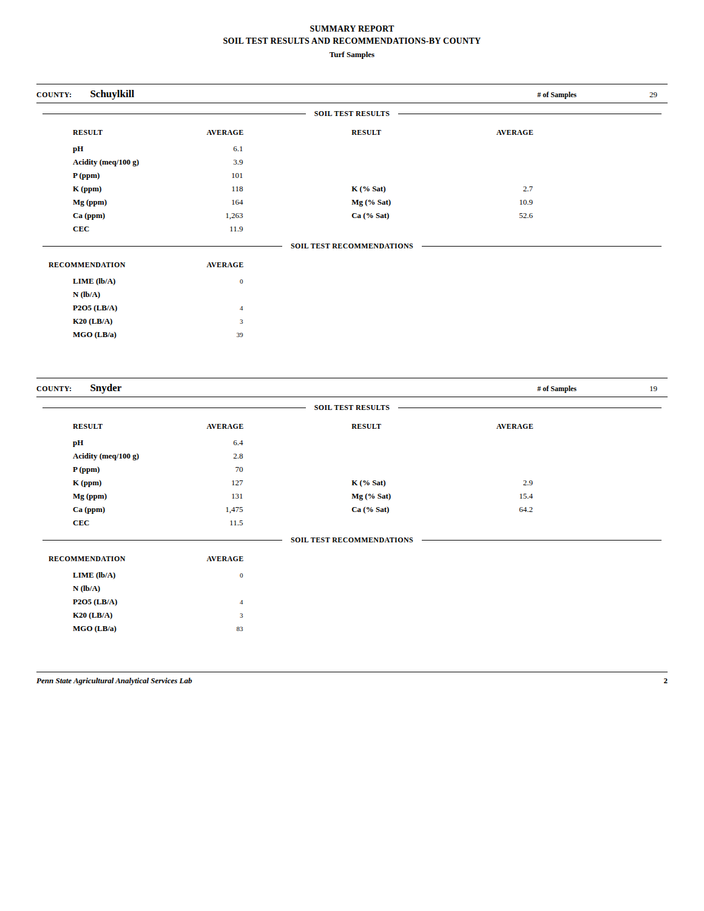SUMMARY REPORT
SOIL TEST RESULTS AND RECOMMENDATIONS-BY COUNTY
Turf Samples
COUNTY: Schuylkill
# of Samples 29
SOIL TEST RESULTS
| RESULT | AVERAGE | RESULT | AVERAGE |
| --- | --- | --- | --- |
| pH | 6.1 | | |
| Acidity (meq/100 g) | 3.9 | | |
| P (ppm) | 101 | | |
| K (ppm) | 118 | K (% Sat) | 2.7 |
| Mg (ppm) | 164 | Mg (% Sat) | 10.9 |
| Ca (ppm) | 1,263 | Ca (% Sat) | 52.6 |
| CEC | 11.9 | | |
SOIL TEST RECOMMENDATIONS
| RECOMMENDATION | AVERAGE | | |
| --- | --- | --- | --- |
| LIME (lb/A) | 0 | | |
| N (lb/A) | | | |
| P2O5 (LB/A) | 4 | | |
| K20 (LB/A) | 3 | | |
| MGO (LB/a) | 39 | | |
COUNTY: Snyder
# of Samples 19
SOIL TEST RESULTS
| RESULT | AVERAGE | RESULT | AVERAGE |
| --- | --- | --- | --- |
| pH | 6.4 | | |
| Acidity (meq/100 g) | 2.8 | | |
| P (ppm) | 70 | | |
| K (ppm) | 127 | K (% Sat) | 2.9 |
| Mg (ppm) | 131 | Mg (% Sat) | 15.4 |
| Ca (ppm) | 1,475 | Ca (% Sat) | 64.2 |
| CEC | 11.5 | | |
SOIL TEST RECOMMENDATIONS
| RECOMMENDATION | AVERAGE | | |
| --- | --- | --- | --- |
| LIME (lb/A) | 0 | | |
| N (lb/A) | | | |
| P2O5 (LB/A) | 4 | | |
| K20 (LB/A) | 3 | | |
| MGO (LB/a) | 83 | | |
Penn State Agricultural Analytical Services Lab
2